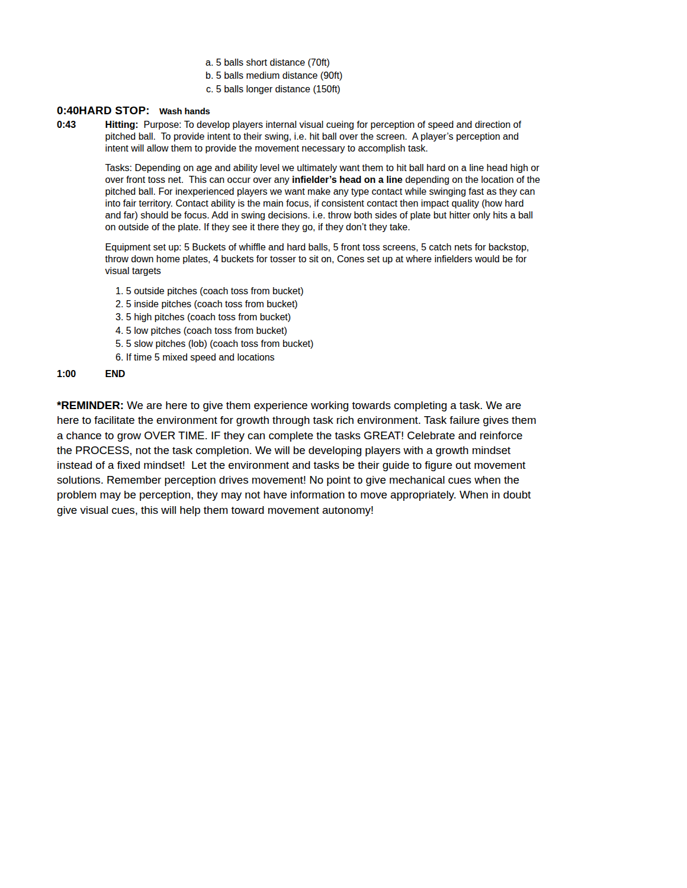5 balls short distance (70ft)
5 balls medium distance (90ft)
5 balls longer distance (150ft)
0:40
HARD STOP: Wash hands
0:43
Hitting: Purpose: To develop players internal visual cueing for perception of speed and direction of pitched ball. To provide intent to their swing, i.e. hit ball over the screen. A player’s perception and intent will allow them to provide the movement necessary to accomplish task.
Tasks: Depending on age and ability level we ultimately want them to hit ball hard on a line head high or over front toss net. This can occur over any infielder’s head on a line depending on the location of the pitched ball. For inexperienced players we want make any type contact while swinging fast as they can into fair territory. Contact ability is the main focus, if consistent contact then impact quality (how hard and far) should be focus. Add in swing decisions. i.e. throw both sides of plate but hitter only hits a ball on outside of the plate. If they see it there they go, if they don’t they take.
Equipment set up: 5 Buckets of whiffle and hard balls, 5 front toss screens, 5 catch nets for backstop, throw down home plates, 4 buckets for tosser to sit on, Cones set up at where infielders would be for visual targets
5 outside pitches (coach toss from bucket)
5 inside pitches (coach toss from bucket)
5 high pitches (coach toss from bucket)
5 low pitches (coach toss from bucket)
5 slow pitches (lob) (coach toss from bucket)
If time 5 mixed speed and locations
1:00
END
*REMINDER: We are here to give them experience working towards completing a task. We are here to facilitate the environment for growth through task rich environment. Task failure gives them a chance to grow OVER TIME. IF they can complete the tasks GREAT! Celebrate and reinforce the PROCESS, not the task completion. We will be developing players with a growth mindset instead of a fixed mindset! Let the environment and tasks be their guide to figure out movement solutions. Remember perception drives movement! No point to give mechanical cues when the problem may be perception, they may not have information to move appropriately. When in doubt give visual cues, this will help them toward movement autonomy!